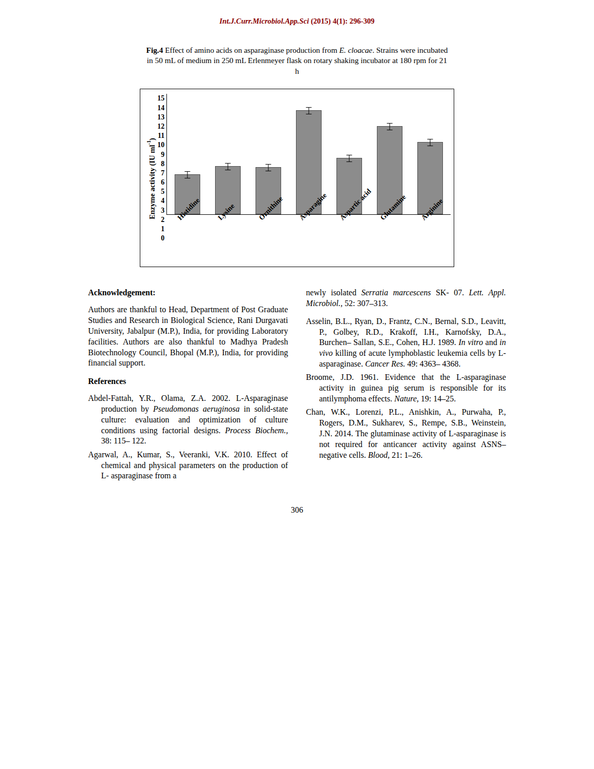Int.J.Curr.Microbiol.App.Sci (2015) 4(1): 296-309
Fig.4 Effect of amino acids on asparaginase production from E. cloacae. Strains were incubated in 50 mL of medium in 250 mL Erlenmeyer flask on rotary shaking incubator at 180 rpm for 21 h
Enzyme activity (IU ml-1)
15
14
13
12
11
10
9
8
7
6
5
4
3
2
1
0
Histidine Lysine Ornithine Asparagine Aspartic acid Glutamine Arginine
Acknowledgement:
Authors are thankful to Head, Department of Post Graduate Studies and Research in Biological Science, Rani Durgavati University, Jabalpur (M.P.), India, for providing Laboratory facilities. Authors are also thankful to Madhya Pradesh Biotechnology Council, Bhopal (M.P.), India, for providing financial support.
References
Abdel-Fattah, Y.R., Olama, Z.A. 2002. L-Asparaginase production by Pseudomonas aeruginosa in solid-state culture: evaluation and optimization of culture conditions using factorial designs. Process Biochem., 38: 115– 122.
Agarwal, A., Kumar, S., Veeranki, V.K. 2010. Effect of chemical and physical parameters on the production of L- asparaginase from a
newly isolated Serratia marcescens SK- 07. Lett. Appl. Microbiol., 52: 307–313.
Asselin, B.L., Ryan, D., Frantz, C.N., Bernal, S.D., Leavitt, P., Golbey, R.D., Krakoff, I.H., Karnofsky, D.A., Burchen– Sallan, S.E., Cohen, H.J. 1989. In vitro and in vivo killing of acute lymphoblastic leukemia cells by L- asparaginase. Cancer Res. 49: 4363– 4368.
Broome, J.D. 1961. Evidence that the L-asparaginase activity in guinea pig serum is responsible for its antilymphoma effects. Nature, 19: 14–25.
Chan, W.K., Lorenzi, P.L., Anishkin, A., Purwaha, P., Rogers, D.M., Sukharev, S., Rempe, S.B., Weinstein, J.N. 2014. The glutaminase activity of L-asparaginase is not required for anticancer activity against ASNS– negative cells. Blood, 21: 1–26.
306